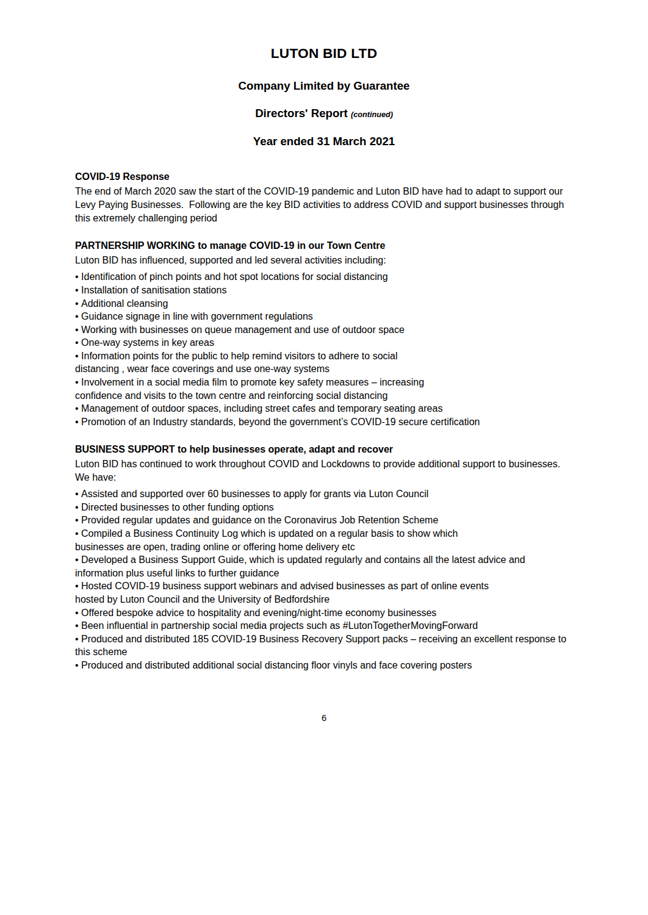LUTON BID LTD
Company Limited by Guarantee
Directors' Report (continued)
Year ended 31 March 2021
COVID-19 Response
The end of March 2020 saw the start of the COVID-19 pandemic and Luton BID have had to adapt to support our Levy Paying Businesses. Following are the key BID activities to address COVID and support businesses through this extremely challenging period
PARTNERSHIP WORKING to manage COVID-19 in our Town Centre
Luton BID has influenced, supported and led several activities including:
Identification of pinch points and hot spot locations for social distancing
Installation of sanitisation stations
Additional cleansing
Guidance signage in line with government regulations
Working with businesses on queue management and use of outdoor space
One-way systems in key areas
Information points for the public to help remind visitors to adhere to social
distancing , wear face coverings and use one-way systems
Involvement in a social media film to promote key safety measures – increasing
confidence and visits to the town centre and reinforcing social distancing
Management of outdoor spaces, including street cafes and temporary seating areas
Promotion of an Industry standards, beyond the government’s COVID-19 secure certification
BUSINESS SUPPORT to help businesses operate, adapt and recover
Luton BID has continued to work throughout COVID and Lockdowns to provide additional support to businesses. We have:
Assisted and supported over 60 businesses to apply for grants via Luton Council
Directed businesses to other funding options
Provided regular updates and guidance on the Coronavirus Job Retention Scheme
Compiled a Business Continuity Log which is updated on a regular basis to show which
businesses are open, trading online or offering home delivery etc
Developed a Business Support Guide, which is updated regularly and contains all the latest advice and information plus useful links to further guidance
Hosted COVID-19 business support webinars and advised businesses as part of online events
hosted by Luton Council and the University of Bedfordshire
Offered bespoke advice to hospitality and evening/night-time economy businesses
Been influential in partnership social media projects such as #LutonTogetherMovingForward
Produced and distributed 185 COVID-19 Business Recovery Support packs – receiving an excellent response to this scheme
Produced and distributed additional social distancing floor vinyls and face covering posters
6